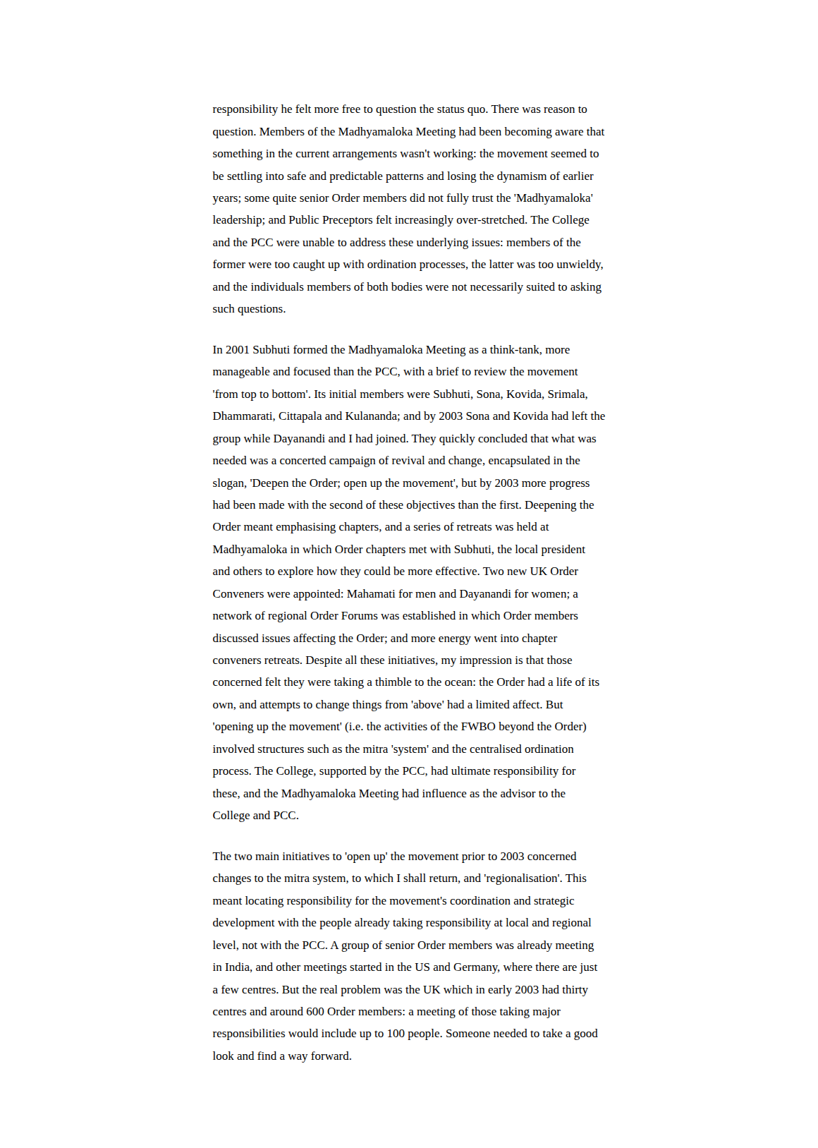responsibility he felt more free to question the status quo. There was reason to question. Members of the Madhyamaloka Meeting had been becoming aware that something in the current arrangements wasn't working: the movement seemed to be settling into safe and predictable patterns and losing the dynamism of earlier years; some quite senior Order members did not fully trust the 'Madhyamaloka' leadership; and Public Preceptors felt increasingly over-stretched. The College and the PCC were unable to address these underlying issues: members of the former were too caught up with ordination processes, the latter was too unwieldy, and the individuals members of both bodies were not necessarily suited to asking such questions.
In 2001 Subhuti formed the Madhyamaloka Meeting as a think-tank, more manageable and focused than the PCC, with a brief to review the movement 'from top to bottom'. Its initial members were Subhuti, Sona, Kovida, Srimala, Dhammarati, Cittapala and Kulananda; and by 2003 Sona and Kovida had left the group while Dayanandi and I had joined. They quickly concluded that what was needed was a concerted campaign of revival and change, encapsulated in the slogan, 'Deepen the Order; open up the movement', but by 2003 more progress had been made with the second of these objectives than the first. Deepening the Order meant emphasising chapters, and a series of retreats was held at Madhyamaloka in which Order chapters met with Subhuti, the local president and others to explore how they could be more effective. Two new UK Order Conveners were appointed: Mahamati for men and Dayanandi for women; a network of regional Order Forums was established in which Order members discussed issues affecting the Order; and more energy went into chapter conveners retreats. Despite all these initiatives, my impression is that those concerned felt they were taking a thimble to the ocean: the Order had a life of its own, and attempts to change things from 'above' had a limited affect. But 'opening up the movement' (i.e. the activities of the FWBO beyond the Order) involved structures such as the mitra 'system' and the centralised ordination process. The College, supported by the PCC, had ultimate responsibility for these, and the Madhyamaloka Meeting had influence as the advisor to the College and PCC.
The two main initiatives to 'open up' the movement prior to 2003 concerned changes to the mitra system, to which I shall return, and 'regionalisation'. This meant locating responsibility for the movement's coordination and strategic development with the people already taking responsibility at local and regional level, not with the PCC. A group of senior Order members was already meeting in India, and other meetings started in the US and Germany, where there are just a few centres. But the real problem was the UK which in early 2003 had thirty centres and around 600 Order members: a meeting of those taking major responsibilities would include up to 100 people. Someone needed to take a good look and find a way forward.